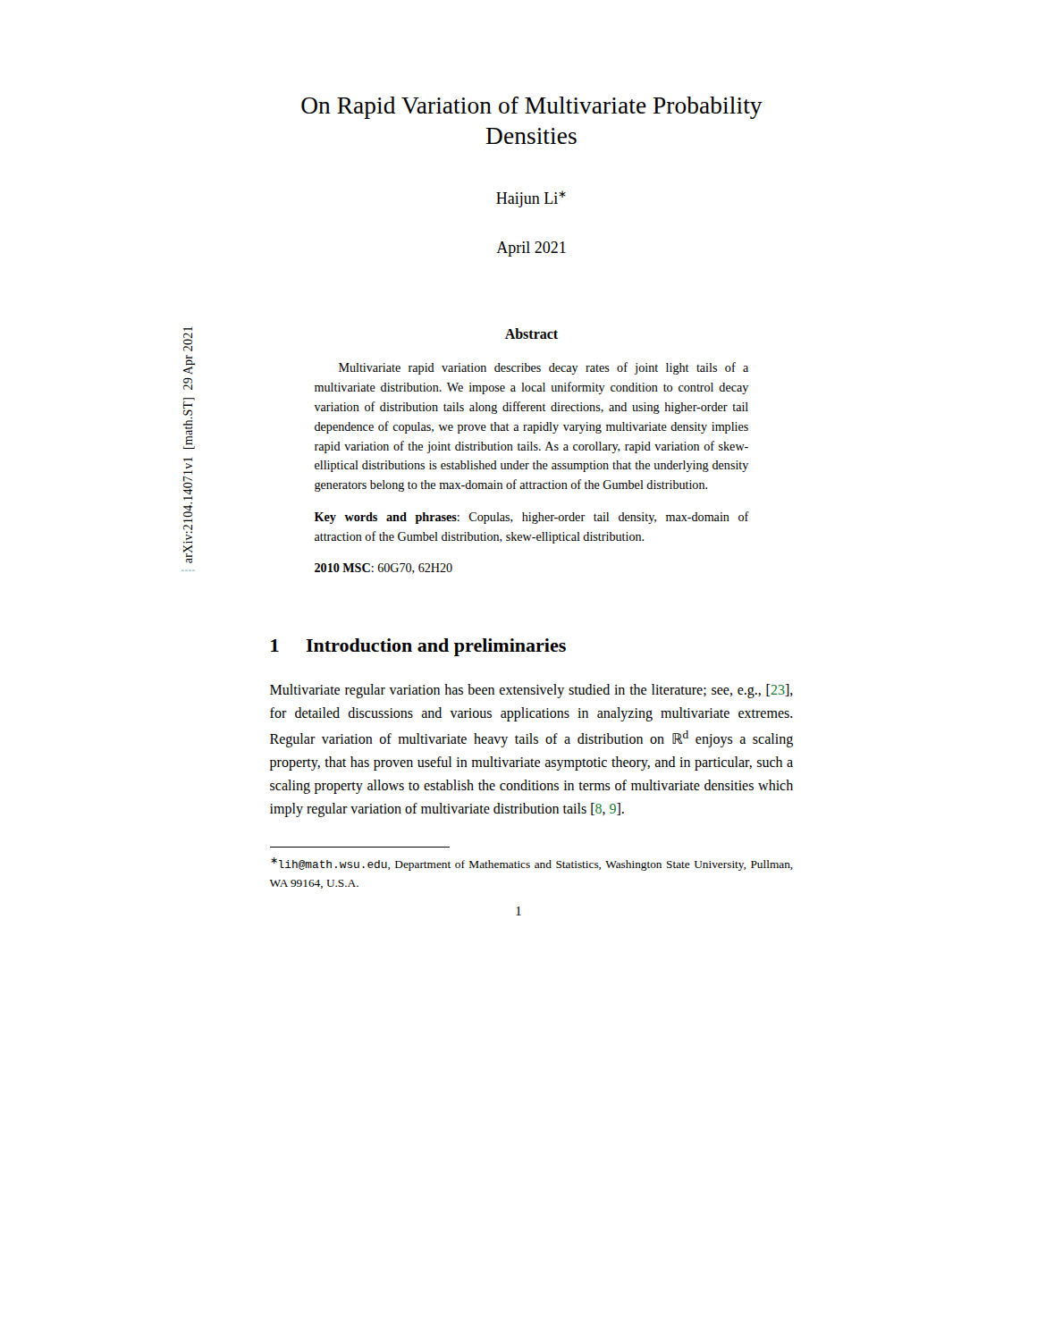arXiv:2104.14071v1 [math.ST] 29 Apr 2021
On Rapid Variation of Multivariate Probability
Densities
Haijun Li∗
April 2021
Abstract
Multivariate rapid variation describes decay rates of joint light tails of a multivariate distribution. We impose a local uniformity condition to control decay variation of distribution tails along different directions, and using higher-order tail dependence of copulas, we prove that a rapidly varying multivariate density implies rapid variation of the joint distribution tails. As a corollary, rapid variation of skew-elliptical distributions is established under the assumption that the underlying density generators belong to the max-domain of attraction of the Gumbel distribution.
Key words and phrases: Copulas, higher-order tail density, max-domain of attraction of the Gumbel distribution, skew-elliptical distribution.
2010 MSC: 60G70, 62H20
1 Introduction and preliminaries
Multivariate regular variation has been extensively studied in the literature; see, e.g., [23], for detailed discussions and various applications in analyzing multivariate extremes. Regular variation of multivariate heavy tails of a distribution on ℝd enjoys a scaling property, that has proven useful in multivariate asymptotic theory, and in particular, such a scaling property allows to establish the conditions in terms of multivariate densities which imply regular variation of multivariate distribution tails [8, 9].
∗lih@math.wsu.edu, Department of Mathematics and Statistics, Washington State University, Pullman, WA 99164, U.S.A.
1